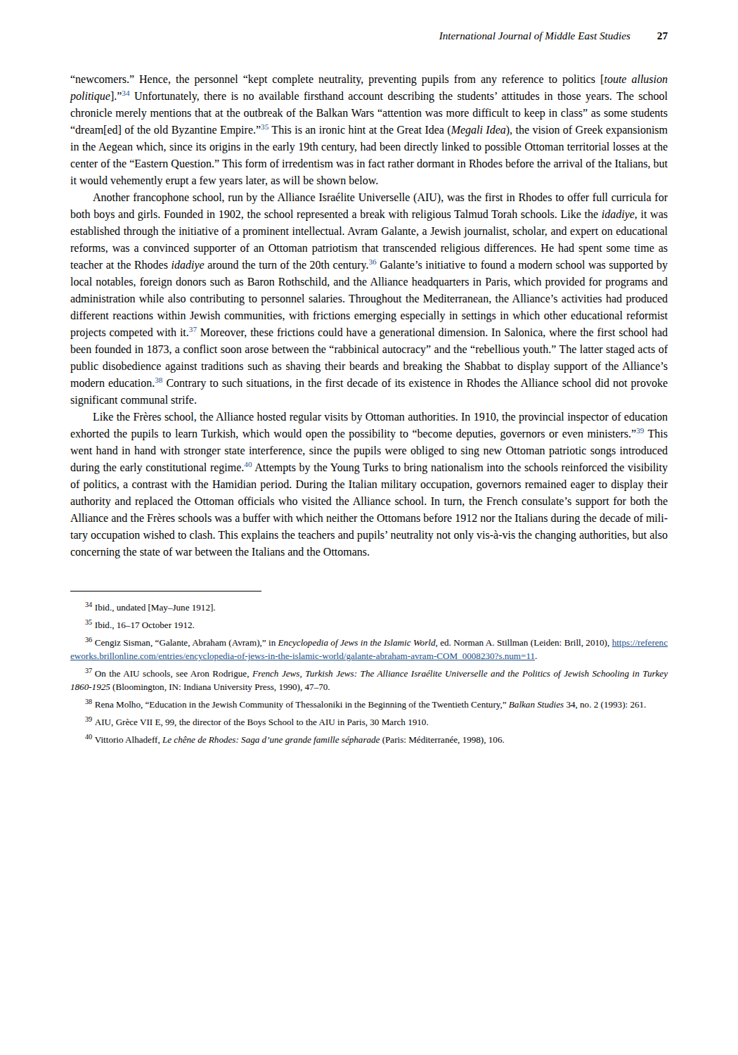International Journal of Middle East Studies 27
“newcomers.” Hence, the personnel “kept complete neutrality, preventing pupils from any reference to politics [toute allusion politique].”34 Unfortunately, there is no available firsthand account describing the students’ attitudes in those years. The school chronicle merely mentions that at the outbreak of the Balkan Wars “attention was more difficult to keep in class” as some students “dream[ed] of the old Byzantine Empire.”35 This is an ironic hint at the Great Idea (Megali Idea), the vision of Greek expansionism in the Aegean which, since its origins in the early 19th century, had been directly linked to possible Ottoman territorial losses at the center of the “Eastern Question.” This form of irredentism was in fact rather dormant in Rhodes before the arrival of the Italians, but it would vehemently erupt a few years later, as will be shown below.
Another francophone school, run by the Alliance Israélite Universelle (AIU), was the first in Rhodes to offer full curricula for both boys and girls. Founded in 1902, the school represented a break with religious Talmud Torah schools. Like the idadiye, it was established through the initiative of a prominent intellectual. Avram Galante, a Jewish journalist, scholar, and expert on educational reforms, was a convinced supporter of an Ottoman patriotism that transcended religious differences. He had spent some time as teacher at the Rhodes idadiye around the turn of the 20th century.36 Galante’s initiative to found a modern school was supported by local notables, foreign donors such as Baron Rothschild, and the Alliance headquarters in Paris, which provided for programs and administration while also contributing to personnel salaries. Throughout the Mediterranean, the Alliance’s activities had produced different reactions within Jewish communities, with frictions emerging especially in settings in which other educational reformist projects competed with it.37 Moreover, these frictions could have a generational dimension. In Salonica, where the first school had been founded in 1873, a conflict soon arose between the “rabbinical autocracy” and the “rebellious youth.” The latter staged acts of public disobedience against traditions such as shaving their beards and breaking the Shabbat to display support of the Alliance’s modern education.38 Contrary to such situations, in the first decade of its existence in Rhodes the Alliance school did not provoke significant communal strife.
Like the Frères school, the Alliance hosted regular visits by Ottoman authorities. In 1910, the provincial inspector of education exhorted the pupils to learn Turkish, which would open the possibility to “become deputies, governors or even ministers.”39 This went hand in hand with stronger state interference, since the pupils were obliged to sing new Ottoman patriotic songs introduced during the early constitutional regime.40 Attempts by the Young Turks to bring nationalism into the schools reinforced the visibility of politics, a contrast with the Hamidian period. During the Italian military occupation, governors remained eager to display their authority and replaced the Ottoman officials who visited the Alliance school. In turn, the French consulate’s support for both the Alliance and the Frères schools was a buffer with which neither the Ottomans before 1912 nor the Italians during the decade of military occupation wished to clash. This explains the teachers and pupils’ neutrality not only vis-à-vis the changing authorities, but also concerning the state of war between the Italians and the Ottomans.
Ibid., undated [May–June 1912].
Ibid., 16–17 October 1912.
Cengiz Sisman, “Galante, Abraham (Avram),” in Encyclopedia of Jews in the Islamic World, ed. Norman A. Stillman (Leiden: Brill, 2010), https://referenceworks.brillonline.com/entries/encyclopedia-of-jews-in-the-islamic-world/galante-abraham-avram-COM_0008230?s.num=11.
On the AIU schools, see Aron Rodrigue, French Jews, Turkish Jews: The Alliance Israélite Universelle and the Politics of Jewish Schooling in Turkey 1860-1925 (Bloomington, IN: Indiana University Press, 1990), 47–70.
Rena Molho, “Education in the Jewish Community of Thessaloniki in the Beginning of the Twentieth Century,” Balkan Studies 34, no. 2 (1993): 261.
AIU, Grèce VII E, 99, the director of the Boys School to the AIU in Paris, 30 March 1910.
Vittorio Alhadeff, Le chêne de Rhodes: Saga d’une grande famille sépharade (Paris: Méditerranée, 1998), 106.